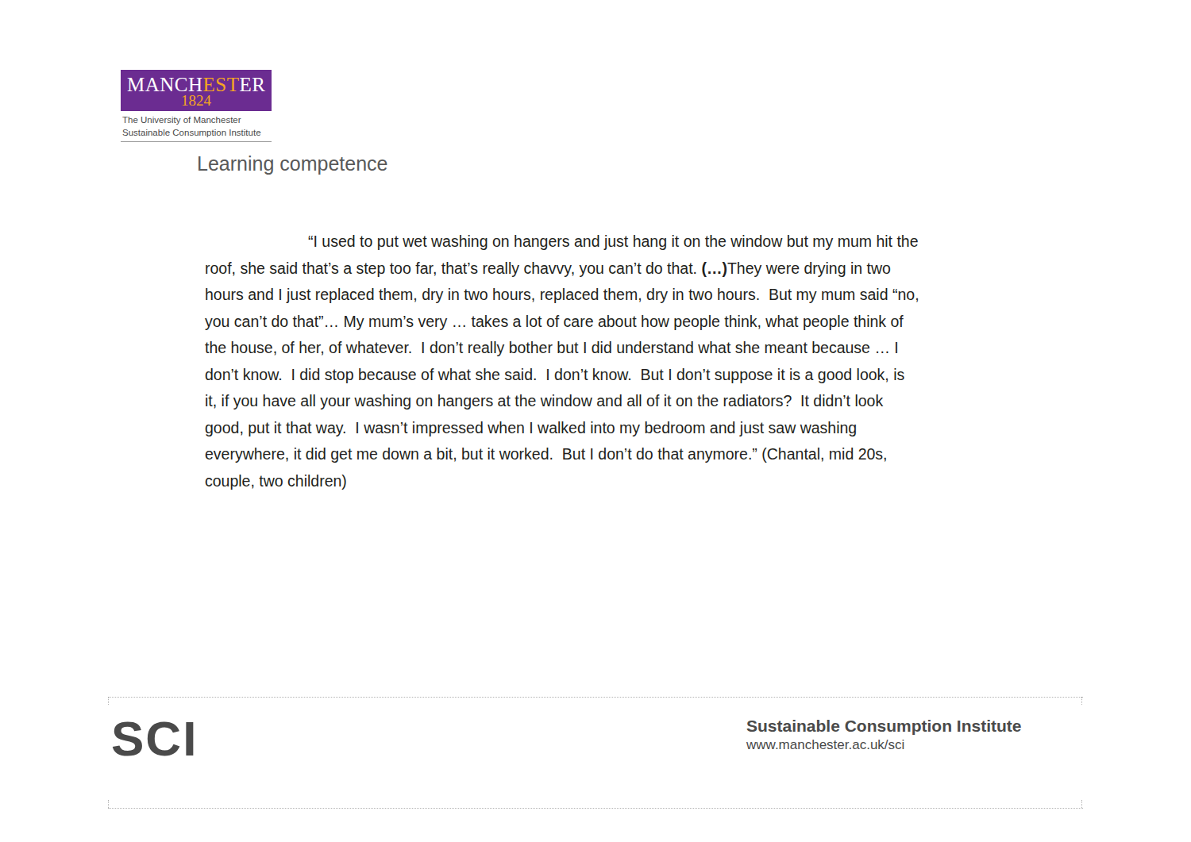MANCHESTER
1824
The University of Manchester
Sustainable Consumption Institute
Learning competence
“I used to put wet washing on hangers and just hang it on the window but my mum hit the roof, she said that’s a step too far, that’s really chavvy, you can’t do that. (…) They were drying in two hours and I just replaced them, dry in two hours, replaced them, dry in two hours. But my mum said “no, you can’t do that”… My mum’s very … takes a lot of care about how people think, what people think of the house, of her, of whatever. I don’t really bother but I did understand what she meant because … I don’t know. I did stop because of what she said. I don’t know. But I don’t suppose it is a good look, is it, if you have all your washing on hangers at the window and all of it on the radiators? It didn’t look good, put it that way. I wasn’t impressed when I walked into my bedroom and just saw washing everywhere, it did get me down a bit, but it worked. But I don’t do that anymore.” (Chantal, mid 20s, couple, two children)
SCI
Sustainable Consumption Institute
www.manchester.ac.uk/sci